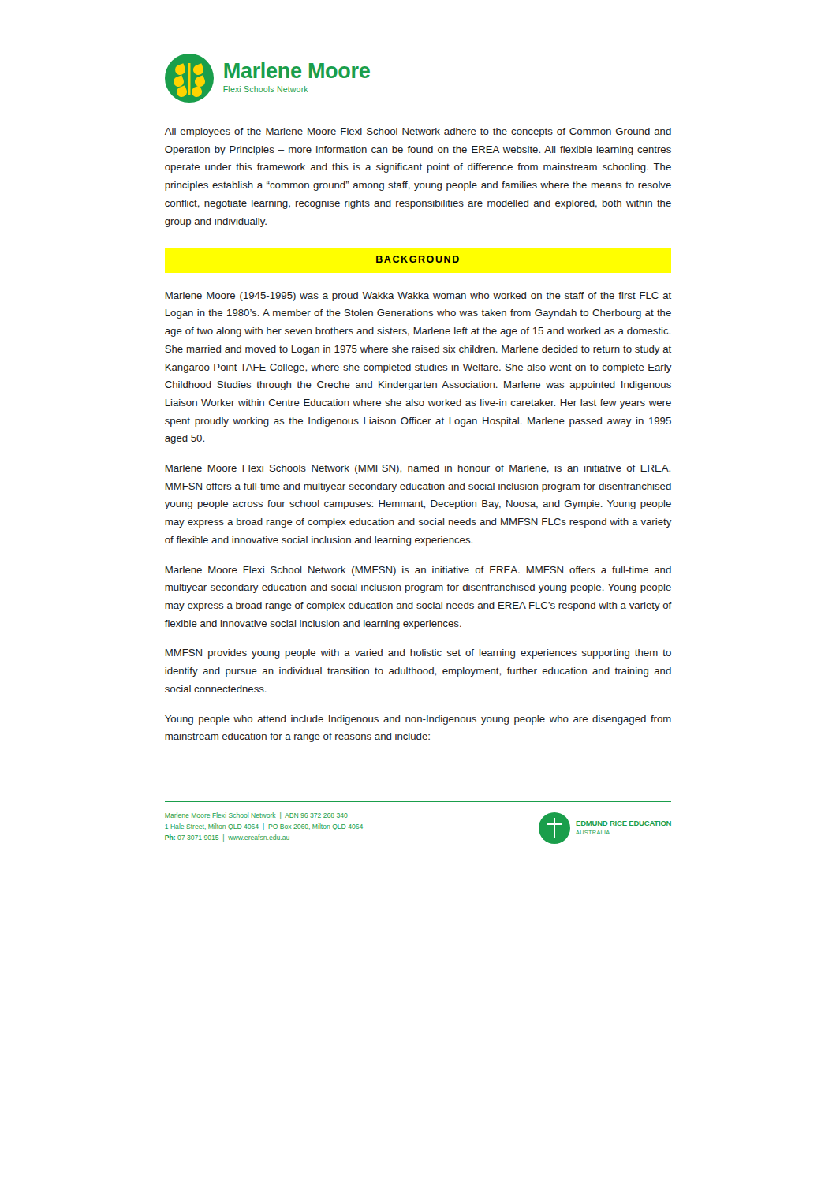Marlene Moore
Flexi Schools Network
All employees of the Marlene Moore Flexi School Network adhere to the concepts of Common Ground and Operation by Principles – more information can be found on the EREA website. All flexible learning centres operate under this framework and this is a significant point of difference from mainstream schooling. The principles establish a “common ground” among staff, young people and families where the means to resolve conflict, negotiate learning, recognise rights and responsibilities are modelled and explored, both within the group and individually.
BACKGROUND
Marlene Moore (1945-1995) was a proud Wakka Wakka woman who worked on the staff of the first FLC at Logan in the 1980’s. A member of the Stolen Generations who was taken from Gayndah to Cherbourg at the age of two along with her seven brothers and sisters, Marlene left at the age of 15 and worked as a domestic. She married and moved to Logan in 1975 where she raised six children. Marlene decided to return to study at Kangaroo Point TAFE College, where she completed studies in Welfare. She also went on to complete Early Childhood Studies through the Creche and Kindergarten Association. Marlene was appointed Indigenous Liaison Worker within Centre Education where she also worked as live-in caretaker. Her last few years were spent proudly working as the Indigenous Liaison Officer at Logan Hospital. Marlene passed away in 1995 aged 50.
Marlene Moore Flexi Schools Network (MMFSN), named in honour of Marlene, is an initiative of EREA. MMFSN offers a full-time and multiyear secondary education and social inclusion program for disenfranchised young people across four school campuses: Hemmant, Deception Bay, Noosa, and Gympie. Young people may express a broad range of complex education and social needs and MMFSN FLCs respond with a variety of flexible and innovative social inclusion and learning experiences.
Marlene Moore Flexi School Network (MMFSN) is an initiative of EREA. MMFSN offers a full-time and multiyear secondary education and social inclusion program for disenfranchised young people. Young people may express a broad range of complex education and social needs and EREA FLC’s respond with a variety of flexible and innovative social inclusion and learning experiences.
MMFSN provides young people with a varied and holistic set of learning experiences supporting them to identify and pursue an individual transition to adulthood, employment, further education and training and social connectedness.
Young people who attend include Indigenous and non-Indigenous young people who are disengaged from mainstream education for a range of reasons and include:
Marlene Moore Flexi School Network | ABN 96 372 268 340
1 Hale Street, Milton QLD 4064 | PO Box 2060, Milton QLD 4064
Ph: 07 3071 9015 | www.ereafsn.edu.au
EDMUND RICE EDUCATION
AUSTRALIA